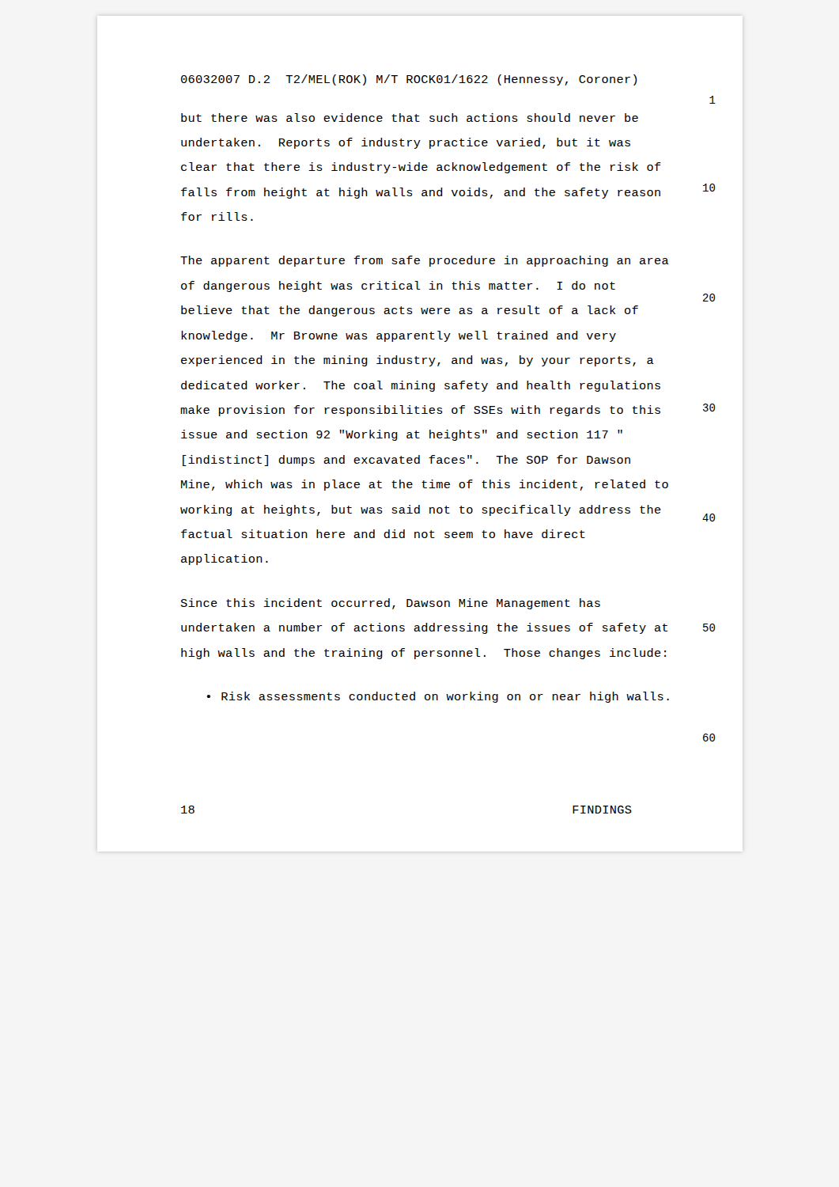06032007 D.2 T2/MEL(ROK) M/T ROCK01/1622 (Hennessy, Coroner)
but there was also evidence that such actions should never be undertaken. Reports of industry practice varied, but it was clear that there is industry-wide acknowledgement of the risk of falls from height at high walls and voids, and the safety reason for rills.
The apparent departure from safe procedure in approaching an area of dangerous height was critical in this matter. I do not believe that the dangerous acts were as a result of a lack of knowledge. Mr Browne was apparently well trained and very experienced in the mining industry, and was, by your reports, a dedicated worker. The coal mining safety and health regulations make provision for responsibilities of SSEs with regards to this issue and section 92 "Working at heights" and section 117 "[indistinct] dumps and excavated faces". The SOP for Dawson Mine, which was in place at the time of this incident, related to working at heights, but was said not to specifically address the factual situation here and did not seem to have direct application.
Since this incident occurred, Dawson Mine Management has undertaken a number of actions addressing the issues of safety at high walls and the training of personnel. Those changes include:
Risk assessments conducted on working on or near high walls.
1 10 20 30 40 50 60
18 FINDINGS